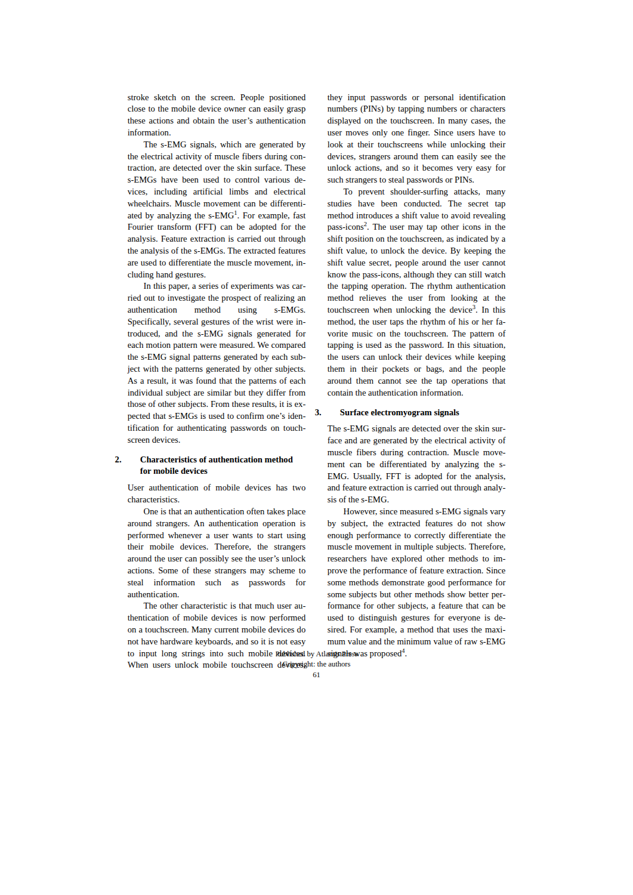stroke sketch on the screen. People positioned close to the mobile device owner can easily grasp these actions and obtain the user’s authentication information.
The s-EMG signals, which are generated by the electrical activity of muscle fibers during contraction, are detected over the skin surface. These s-EMGs have been used to control various devices, including artificial limbs and electrical wheelchairs. Muscle movement can be differentiated by analyzing the s-EMG1. For example, fast Fourier transform (FFT) can be adopted for the analysis. Feature extraction is carried out through the analysis of the s-EMGs. The extracted features are used to differentiate the muscle movement, including hand gestures.
In this paper, a series of experiments was carried out to investigate the prospect of realizing an authentication method using s-EMGs. Specifically, several gestures of the wrist were introduced, and the s-EMG signals generated for each motion pattern were measured. We compared the s-EMG signal patterns generated by each subject with the patterns generated by other subjects. As a result, it was found that the patterns of each individual subject are similar but they differ from those of other subjects. From these results, it is expected that s-EMGs is used to confirm one’s identification for authenticating passwords on touchscreen devices.
2. Characteristics of authentication method for mobile devices
User authentication of mobile devices has two characteristics.
One is that an authentication often takes place around strangers. An authentication operation is performed whenever a user wants to start using their mobile devices. Therefore, the strangers around the user can possibly see the user’s unlock actions. Some of these strangers may scheme to steal information such as passwords for authentication.
The other characteristic is that much user authentication of mobile devices is now performed on a touchscreen. Many current mobile devices do not have hardware keyboards, and so it is not easy to input long strings into such mobile devices. When users unlock mobile touchscreen devices, they input passwords or personal identification numbers (PINs) by tapping numbers or characters displayed on the touchscreen. In many cases, the user moves only one finger. Since users have to look at their touchscreens while unlocking their devices, strangers around them can easily see the unlock actions, and so it becomes very easy for such strangers to steal passwords or PINs.
To prevent shoulder-surfing attacks, many studies have been conducted. The secret tap method introduces a shift value to avoid revealing pass-icons2. The user may tap other icons in the shift position on the touchscreen, as indicated by a shift value, to unlock the device. By keeping the shift value secret, people around the user cannot know the pass-icons, although they can still watch the tapping operation. The rhythm authentication method relieves the user from looking at the touchscreen when unlocking the device3. In this method, the user taps the rhythm of his or her favorite music on the touchscreen. The pattern of tapping is used as the password. In this situation, the users can unlock their devices while keeping them in their pockets or bags, and the people around them cannot see the tap operations that contain the authentication information.
3. Surface electromyogram signals
The s-EMG signals are detected over the skin surface and are generated by the electrical activity of muscle fibers during contraction. Muscle movement can be differentiated by analyzing the s-EMG. Usually, FFT is adopted for the analysis, and feature extraction is carried out through analysis of the s-EMG.
However, since measured s-EMG signals vary by subject, the extracted features do not show enough performance to correctly differentiate the muscle movement in multiple subjects. Therefore, researchers have explored other methods to improve the performance of feature extraction. Since some methods demonstrate good performance for some subjects but other methods show better performance for other subjects, a feature that can be used to distinguish gestures for everyone is desired. For example, a method that uses the maximum value and the minimum value of raw s-EMG signals was proposed4.
Published by Atlantis Press
Copyright: the authors
61